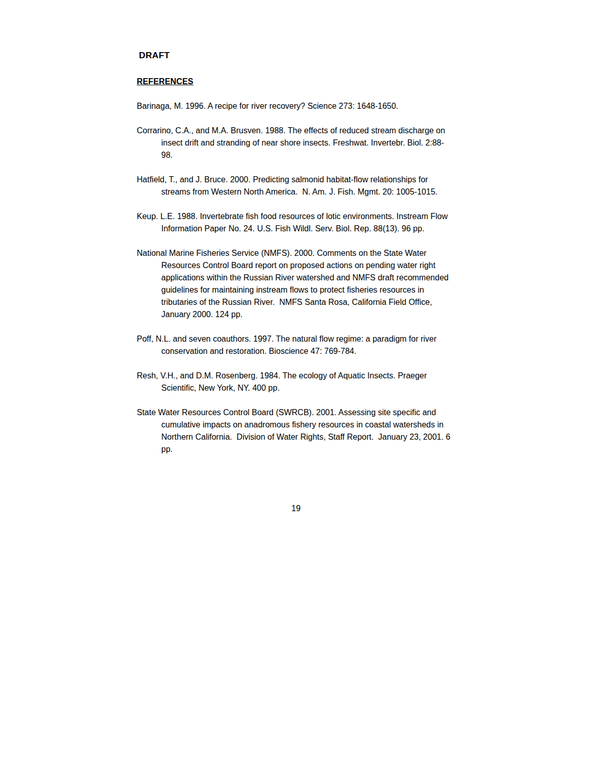DRAFT
REFERENCES
Barinaga, M. 1996. A recipe for river recovery? Science 273: 1648-1650.
Corrarino, C.A., and M.A. Brusven. 1988. The effects of reduced stream discharge on insect drift and stranding of near shore insects. Freshwat. Invertebr. Biol. 2:88-98.
Hatfield, T., and J. Bruce. 2000. Predicting salmonid habitat-flow relationships for streams from Western North America. N. Am. J. Fish. Mgmt. 20: 1005-1015.
Keup. L.E. 1988. Invertebrate fish food resources of lotic environments. Instream Flow Information Paper No. 24. U.S. Fish Wildl. Serv. Biol. Rep. 88(13). 96 pp.
National Marine Fisheries Service (NMFS). 2000. Comments on the State Water Resources Control Board report on proposed actions on pending water right applications within the Russian River watershed and NMFS draft recommended guidelines for maintaining instream flows to protect fisheries resources in tributaries of the Russian River. NMFS Santa Rosa, California Field Office, January 2000. 124 pp.
Poff, N.L. and seven coauthors. 1997. The natural flow regime: a paradigm for river conservation and restoration. Bioscience 47: 769-784.
Resh, V.H., and D.M. Rosenberg. 1984. The ecology of Aquatic Insects. Praeger Scientific, New York, NY. 400 pp.
State Water Resources Control Board (SWRCB). 2001. Assessing site specific and cumulative impacts on anadromous fishery resources in coastal watersheds in Northern California. Division of Water Rights, Staff Report. January 23, 2001. 6 pp.
19